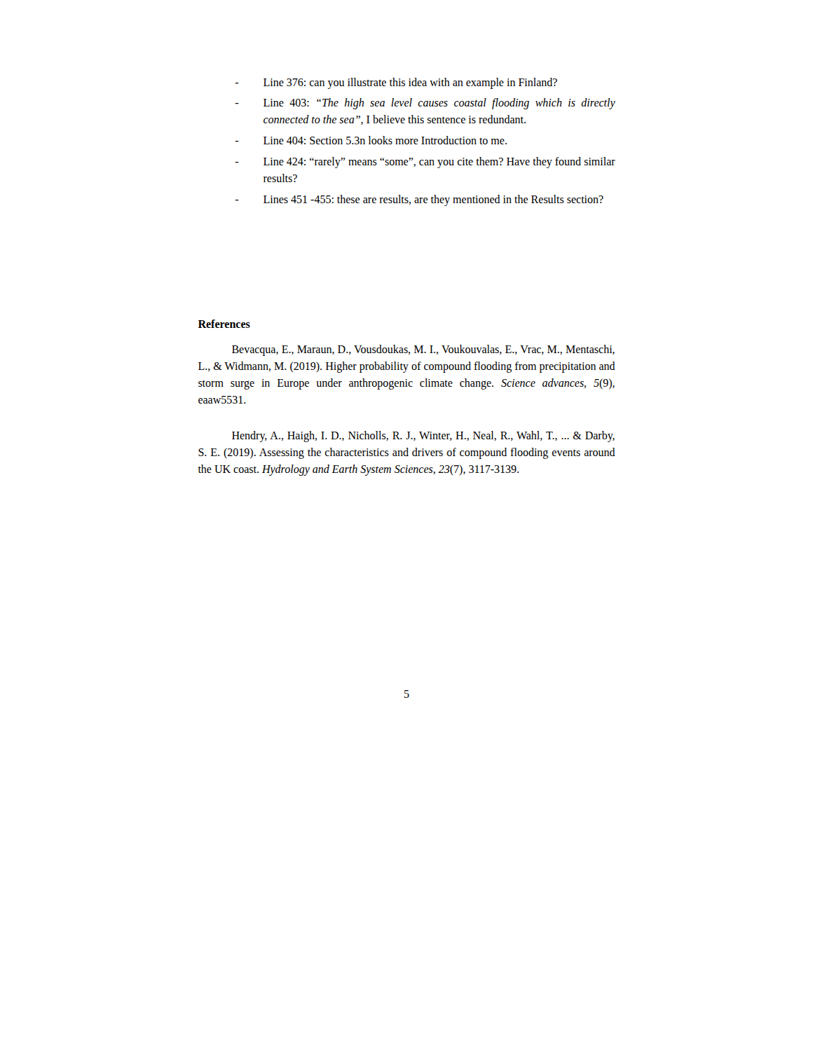Line 376: can you illustrate this idea with an example in Finland?
Line 403: “The high sea level causes coastal flooding which is directly connected to the sea”, I believe this sentence is redundant.
Line 404: Section 5.3n looks more Introduction to me.
Line 424: “rarely” means “some”, can you cite them? Have they found similar results?
Lines 451 -455: these are results, are they mentioned in the Results section?
References
Bevacqua, E., Maraun, D., Vousdoukas, M. I., Voukouvalas, E., Vrac, M., Mentaschi, L., & Widmann, M. (2019). Higher probability of compound flooding from precipitation and storm surge in Europe under anthropogenic climate change. Science advances, 5(9), eaaw5531.
Hendry, A., Haigh, I. D., Nicholls, R. J., Winter, H., Neal, R., Wahl, T., ... & Darby, S. E. (2019). Assessing the characteristics and drivers of compound flooding events around the UK coast. Hydrology and Earth System Sciences, 23(7), 3117-3139.
5